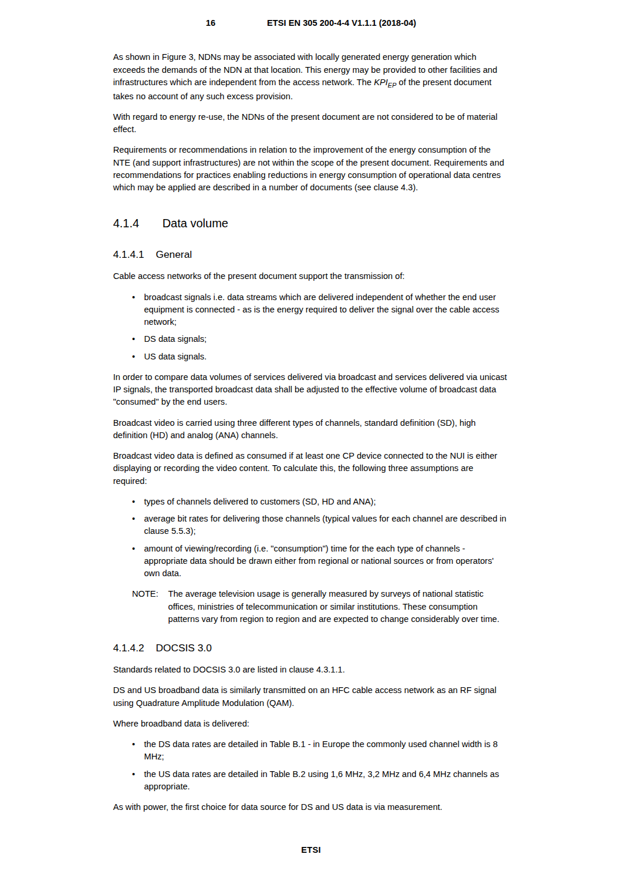16 ETSI EN 305 200-4-4 V1.1.1 (2018-04)
As shown in Figure 3, NDNs may be associated with locally generated energy generation which exceeds the demands of the NDN at that location. This energy may be provided to other facilities and infrastructures which are independent from the access network. The KPIEP of the present document takes no account of any such excess provision.
With regard to energy re-use, the NDNs of the present document are not considered to be of material effect.
Requirements or recommendations in relation to the improvement of the energy consumption of the NTE (and support infrastructures) are not within the scope of the present document. Requirements and recommendations for practices enabling reductions in energy consumption of operational data centres which may be applied are described in a number of documents (see clause 4.3).
4.1.4 Data volume
4.1.4.1 General
Cable access networks of the present document support the transmission of:
broadcast signals i.e. data streams which are delivered independent of whether the end user equipment is connected - as is the energy required to deliver the signal over the cable access network;
DS data signals;
US data signals.
In order to compare data volumes of services delivered via broadcast and services delivered via unicast IP signals, the transported broadcast data shall be adjusted to the effective volume of broadcast data "consumed" by the end users.
Broadcast video is carried using three different types of channels, standard definition (SD), high definition (HD) and analog (ANA) channels.
Broadcast video data is defined as consumed if at least one CP device connected to the NUI is either displaying or recording the video content. To calculate this, the following three assumptions are required:
types of channels delivered to customers (SD, HD and ANA);
average bit rates for delivering those channels (typical values for each channel are described in clause 5.5.3);
amount of viewing/recording (i.e. "consumption") time for the each type of channels - appropriate data should be drawn either from regional or national sources or from operators' own data.
NOTE: The average television usage is generally measured by surveys of national statistic offices, ministries of telecommunication or similar institutions. These consumption patterns vary from region to region and are expected to change considerably over time.
4.1.4.2 DOCSIS 3.0
Standards related to DOCSIS 3.0 are listed in clause 4.3.1.1.
DS and US broadband data is similarly transmitted on an HFC cable access network as an RF signal using Quadrature Amplitude Modulation (QAM).
Where broadband data is delivered:
the DS data rates are detailed in Table B.1 - in Europe the commonly used channel width is 8 MHz;
the US data rates are detailed in Table B.2 using 1,6 MHz, 3,2 MHz and 6,4 MHz channels as appropriate.
As with power, the first choice for data source for DS and US data is via measurement.
ETSI